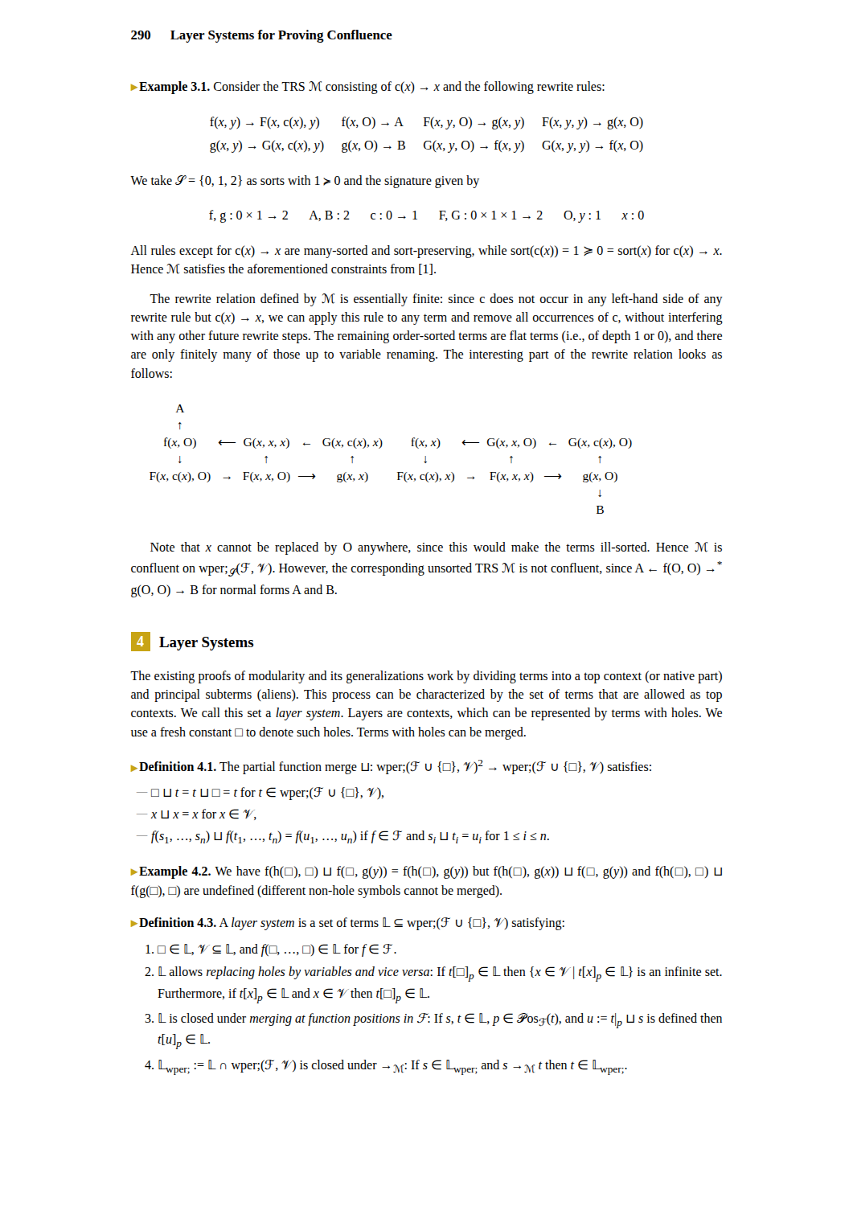290 Layer Systems for Proving Confluence
▸Example 3.1. Consider the TRS ℳ consisting of c(x) → x and the following rewrite rules:
| f( x , y ) → F( x , c( x ), y ) | f( x , O) → A | F( x , y , O) → g( x , y ) | F( x , y , y ) → g( x , O) |
| g( x , y ) → G( x , c( x ), y ) | g( x , O) → B | G( x , y , O) → f( x , y ) | G( x , y , y ) → f( x , O) |
We take 𝒮 = {0, 1, 2} as sorts with 1 ≽ 0 and the signature given by
| f, g : 0 × 1 → 2 | A, B : 2 | c : 0 → 1 | F, G : 0 × 1 × 1 → 2 | O, y : 1 | x : 0 |
All rules except for c(x) → x are many-sorted and sort-preserving, while sort(c(x)) = 1 ≽ 0 = sort(x) for c(x) → x. Hence ℳ satisfies the aforementioned constraints from [1].
The rewrite relation defined by ℳ is essentially finite: since c does not occur in any left-hand side of any rewrite rule but c(x) → x, we can apply this rule to any term and remove all occurrences of c, without interfering with any other future rewrite steps. The remaining order-sorted terms are flat terms (i.e., of depth 1 or 0), and there are only finitely many of those up to variable renaming. The interesting part of the rewrite relation looks as follows:
| A | | | | | | | | | | | | |
| ↑ | | | | | | | | | | | | |
| f( x , O) | ⟵ | G( x , x , x ) | ← | G( x , c( x ), x ) | | f( x , x ) | ⟵ | G( x , x , O) | ← | G( x , c( x ), O) |
| ↓ | | ↑ | | ↑ | | ↓ | | ↑ | | ↑ |
| F( x , c( x ), O) | → | F( x , x , O) | ⟶ | g( x , x ) | | F( x , c( x ), x ) | → | F( x , x , x ) | ⟶ | g( x , O) |
| | | | | | | | | | | ↓ |
| | | | | | | | | | | B |
Note that x cannot be replaced by O anywhere, since this would make the terms ill-sorted. Hence ℳ is confluent on wper;𝒮(ℱ, 𝒱). However, the corresponding unsorted TRS ℳ is not confluent, since A ← f(O, O) →* g(O, O) → B for normal forms A and B.
4 Layer Systems
The existing proofs of modularity and its generalizations work by dividing terms into a top context (or native part) and principal subterms (aliens). This process can be characterized by the set of terms that are allowed as top contexts. We call this set a layer system. Layers are contexts, which can be represented by terms with holes. We use a fresh constant □ to denote such holes. Terms with holes can be merged.
▸Definition 4.1. The partial function merge ⊔: wper;(ℱ ∪ {□}, 𝒱)2 → wper;(ℱ ∪ {□}, 𝒱) satisfies:
□ ⊔ t = t ⊔ □ = t for t ∈ wper;(ℱ ∪ {□}, 𝒱),
x ⊔ x = x for x ∈ 𝒱,
f(s1, …, sn) ⊔ f(t1, …, tn) = f(u1, …, un) if f ∈ ℱ and si ⊔ ti = ui for 1 ≤ i ≤ n.
▸Example 4.2. We have f(h(□), □) ⊔ f(□, g(y)) = f(h(□), g(y)) but f(h(□), g(x)) ⊔ f(□, g(y)) and f(h(□), □) ⊔ f(g(□), □) are undefined (different non-hole symbols cannot be merged).
▸Definition 4.3. A layer system is a set of terms 𝕃 ⊆ wper;(ℱ ∪ {□}, 𝒱) satisfying:
□ ∈ 𝕃, 𝒱 ⊆ 𝕃, and f(□, …, □) ∈ 𝕃 for f ∈ ℱ.
𝕃 allows replacing holes by variables and vice versa: If t[□]p ∈ 𝕃 then {x ∈ 𝒱 | t[x]p ∈ 𝕃} is an infinite set. Furthermore, if t[x]p ∈ 𝕃 and x ∈ 𝒱 then t[□]p ∈ 𝕃.
𝕃 is closed under merging at function positions in ℱ: If s, t ∈ 𝕃, p ∈ 𝒫osℱ(t), and u := t|p ⊔ s is defined then t[u]p ∈ 𝕃.
𝕃wper; := 𝕃 ∩ wper;(ℱ, 𝒱) is closed under →ℳ: If s ∈ 𝕃wper; and s →ℳ t then t ∈ 𝕃wper;.